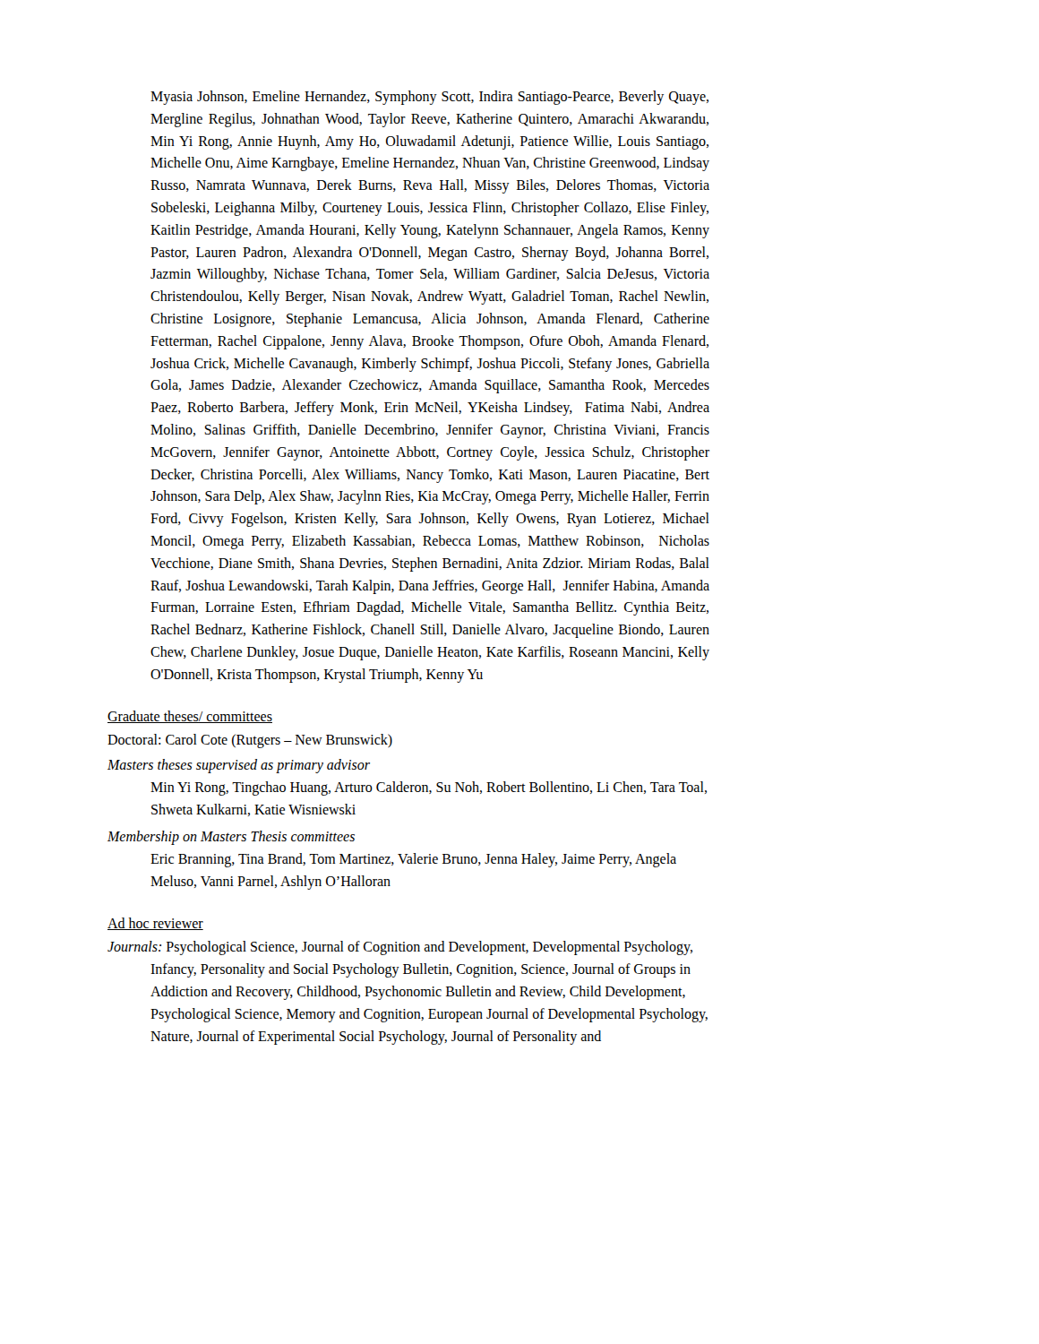Myasia Johnson, Emeline Hernandez, Symphony Scott, Indira Santiago-Pearce, Beverly Quaye, Mergline Regilus, Johnathan Wood, Taylor Reeve, Katherine Quintero, Amarachi Akwarandu, Min Yi Rong, Annie Huynh, Amy Ho, Oluwadamil Adetunji, Patience Willie, Louis Santiago, Michelle Onu, Aime Karngbaye, Emeline Hernandez, Nhuan Van, Christine Greenwood, Lindsay Russo, Namrata Wunnava, Derek Burns, Reva Hall, Missy Biles, Delores Thomas, Victoria Sobeleski, Leighanna Milby, Courteney Louis, Jessica Flinn, Christopher Collazo, Elise Finley, Kaitlin Pestridge, Amanda Hourani, Kelly Young, Katelynn Schannauer, Angela Ramos, Kenny Pastor, Lauren Padron, Alexandra O'Donnell, Megan Castro, Shernay Boyd, Johanna Borrel, Jazmin Willoughby, Nichase Tchana, Tomer Sela, William Gardiner, Salcia DeJesus, Victoria Christendoulou, Kelly Berger, Nisan Novak, Andrew Wyatt, Galadriel Toman, Rachel Newlin, Christine Losignore, Stephanie Lemancusa, Alicia Johnson, Amanda Flenard, Catherine Fetterman, Rachel Cippalone, Jenny Alava, Brooke Thompson, Ofure Oboh, Amanda Flenard, Joshua Crick, Michelle Cavanaugh, Kimberly Schimpf, Joshua Piccoli, Stefany Jones, Gabriella Gola, James Dadzie, Alexander Czechowicz, Amanda Squillace, Samantha Rook, Mercedes Paez, Roberto Barbera, Jeffery Monk, Erin McNeil, YKeisha Lindsey, Fatima Nabi, Andrea Molino, Salinas Griffith, Danielle Decembrino, Jennifer Gaynor, Christina Viviani, Francis McGovern, Jennifer Gaynor, Antoinette Abbott, Cortney Coyle, Jessica Schulz, Christopher Decker, Christina Porcelli, Alex Williams, Nancy Tomko, Kati Mason, Lauren Piacatine, Bert Johnson, Sara Delp, Alex Shaw, Jacylnn Ries, Kia McCray, Omega Perry, Michelle Haller, Ferrin Ford, Civvy Fogelson, Kristen Kelly, Sara Johnson, Kelly Owens, Ryan Lotierez, Michael Moncil, Omega Perry, Elizabeth Kassabian, Rebecca Lomas, Matthew Robinson, Nicholas Vecchione, Diane Smith, Shana Devries, Stephen Bernadini, Anita Zdzior. Miriam Rodas, Balal Rauf, Joshua Lewandowski, Tarah Kalpin, Dana Jeffries, George Hall, Jennifer Habina, Amanda Furman, Lorraine Esten, Efhriam Dagdad, Michelle Vitale, Samantha Bellitz. Cynthia Beitz, Rachel Bednarz, Katherine Fishlock, Chanell Still, Danielle Alvaro, Jacqueline Biondo, Lauren Chew, Charlene Dunkley, Josue Duque, Danielle Heaton, Kate Karfilis, Roseann Mancini, Kelly O'Donnell, Krista Thompson, Krystal Triumph, Kenny Yu
Graduate theses/ committees
Doctoral: Carol Cote (Rutgers – New Brunswick)
Masters theses supervised as primary advisor
Min Yi Rong, Tingchao Huang, Arturo Calderon, Su Noh, Robert Bollentino, Li Chen, Tara Toal, Shweta Kulkarni, Katie Wisniewski
Membership on Masters Thesis committees
Eric Branning, Tina Brand, Tom Martinez, Valerie Bruno, Jenna Haley, Jaime Perry, Angela Meluso, Vanni Parnel, Ashlyn O’Halloran
Ad hoc reviewer
Journals: Psychological Science, Journal of Cognition and Development, Developmental Psychology, Infancy, Personality and Social Psychology Bulletin, Cognition, Science, Journal of Groups in Addiction and Recovery, Childhood, Psychonomic Bulletin and Review, Child Development, Psychological Science, Memory and Cognition, European Journal of Developmental Psychology, Nature, Journal of Experimental Social Psychology, Journal of Personality and